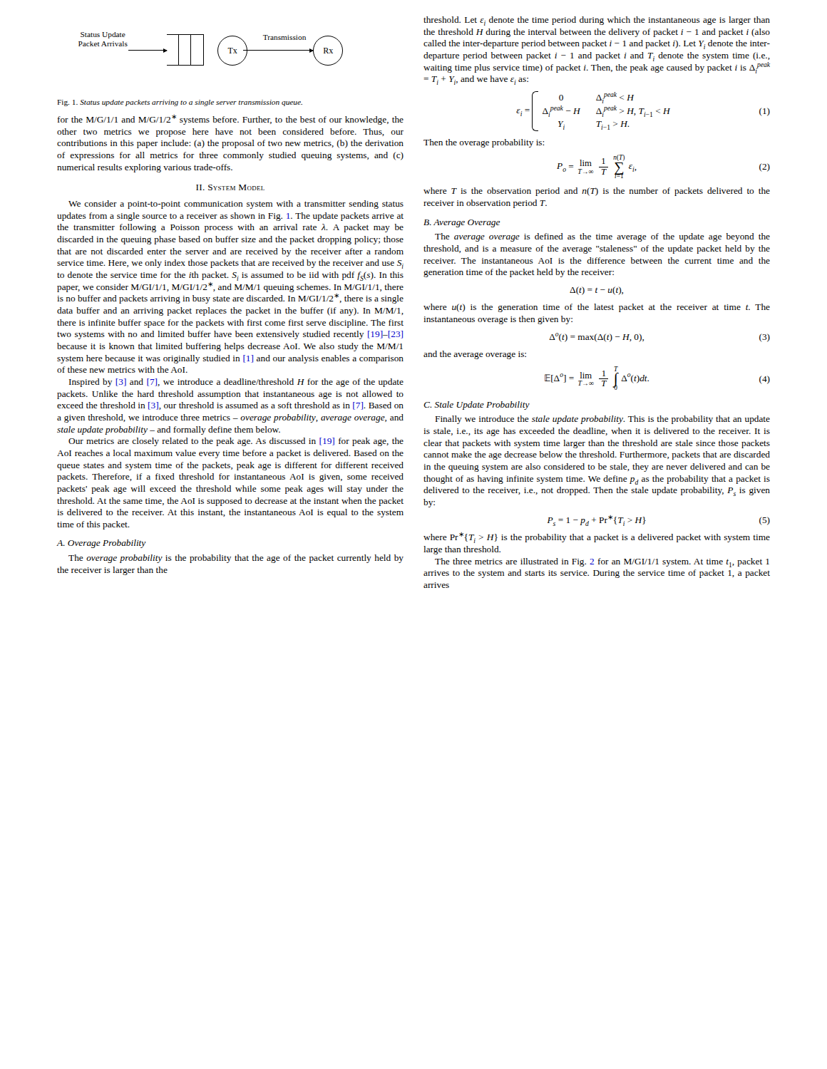Status Update
Packet Arrivals
Tx
Transmission
Rx
Fig. 1. Status update packets arriving to a single server transmission queue.
for the M/G/1/1 and M/G/1/2∗ systems before. Further, to the best of our knowledge, the other two metrics we propose here have not been considered before. Thus, our contributions in this paper include: (a) the proposal of two new metrics, (b) the derivation of expressions for all metrics for three commonly studied queuing systems, and (c) numerical results exploring various trade-offs.
II. System Model
We consider a point-to-point communication system with a transmitter sending status updates from a single source to a receiver as shown in Fig. 1. The update packets arrive at the transmitter following a Poisson process with an arrival rate λ. A packet may be discarded in the queuing phase based on buffer size and the packet dropping policy; those that are not discarded enter the server and are received by the receiver after a random service time. Here, we only index those packets that are received by the receiver and use Si to denote the service time for the ith packet. Si is assumed to be iid with pdf fS(s). In this paper, we consider M/GI/1/1, M/GI/1/2∗, and M/M/1 queuing schemes. In M/GI/1/1, there is no buffer and packets arriving in busy state are discarded. In M/GI/1/2∗, there is a single data buffer and an arriving packet replaces the packet in the buffer (if any). In M/M/1, there is infinite buffer space for the packets with first come first serve discipline. The first two systems with no and limited buffer have been extensively studied recently [19]–[23] because it is known that limited buffering helps decrease AoI. We also study the M/M/1 system here because it was originally studied in [1] and our analysis enables a comparison of these new metrics with the AoI.
Inspired by [3] and [7], we introduce a deadline/threshold H for the age of the update packets. Unlike the hard threshold assumption that instantaneous age is not allowed to exceed the threshold in [3], our threshold is assumed as a soft threshold as in [7]. Based on a given threshold, we introduce three metrics – overage probability, average overage, and stale update probability – and formally define them below.
Our metrics are closely related to the peak age. As discussed in [19] for peak age, the AoI reaches a local maximum value every time before a packet is delivered. Based on the queue states and system time of the packets, peak age is different for different received packets. Therefore, if a fixed threshold for instantaneous AoI is given, some received packets' peak age will exceed the threshold while some peak ages will stay under the threshold. At the same time, the AoI is supposed to decrease at the instant when the packet is delivered to the receiver. At this instant, the instantaneous AoI is equal to the system time of this packet.
A. Overage Probability
The overage probability is the probability that the age of the packet currently held by the receiver is larger than the
threshold. Let εi denote the time period during which the instantaneous age is larger than the threshold H during the interval between the delivery of packet i − 1 and packet i (also called the inter-departure period between packet i − 1 and packet i). Let Yi denote the inter-departure period between packet i − 1 and packet i and Ti denote the system time (i.e., waiting time plus service time) of packet i. Then, the peak age caused by packet i is Δipeak = Ti + Yi, and we have εi as:
εi =
| 0 | Δ i peak < H |
| Δ i peak − H | Δ i peak > H , T i −1 < H |
| Y i | T i −1 > H . |
(1)
Then the overage probability is:
Po = lim T→∞ 1 T n(T)∑i=1 εi, (2)
where T is the observation period and n(T) is the number of packets delivered to the receiver in observation period T.
B. Average Overage
The average overage is defined as the time average of the update age beyond the threshold, and is a measure of the average "staleness" of the update packet held by the receiver. The instantaneous AoI is the difference between the current time and the generation time of the packet held by the receiver:
Δ(t) = t − u(t),
where u(t) is the generation time of the latest packet at the receiver at time t. The instantaneous overage is then given by:
Δo(t) = max(Δ(t) − H, 0), (3)
and the average overage is:
𝔼[Δo] = lim T→∞ 1 T T∫0 Δo(t)dt. (4)
C. Stale Update Probability
Finally we introduce the stale update probability. This is the probability that an update is stale, i.e., its age has exceeded the deadline, when it is delivered to the receiver. It is clear that packets with system time larger than the threshold are stale since those packets cannot make the age decrease below the threshold. Furthermore, packets that are discarded in the queuing system are also considered to be stale, they are never delivered and can be thought of as having infinite system time. We define pd as the probability that a packet is delivered to the receiver, i.e., not dropped. Then the stale update probability, Ps is given by:
Ps = 1 − pd + Pr∗{Ti > H} (5)
where Pr∗{Ti > H} is the probability that a packet is a delivered packet with system time large than threshold.
The three metrics are illustrated in Fig. 2 for an M/GI/1/1 system. At time t1, packet 1 arrives to the system and starts its service. During the service time of packet 1, a packet arrives